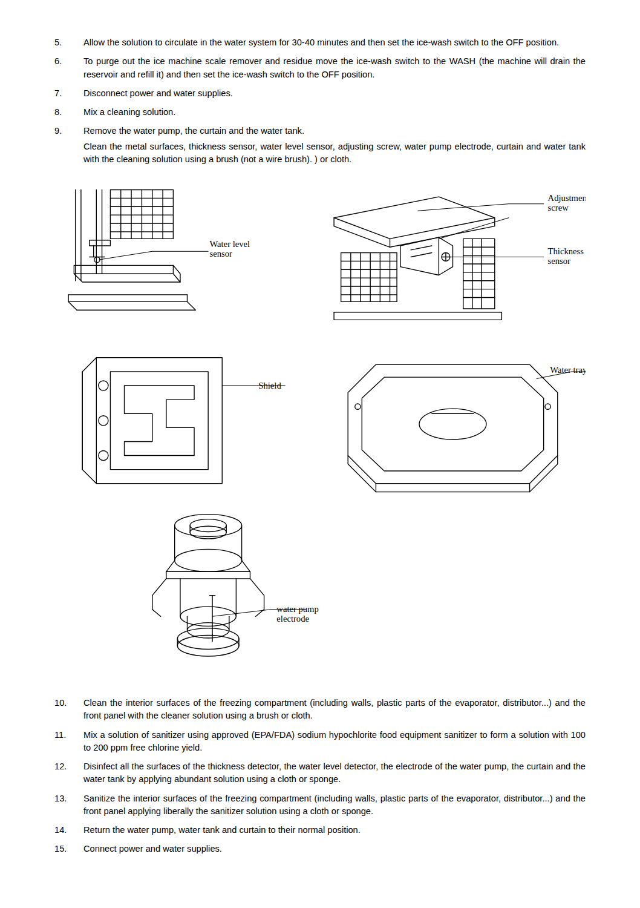5. Allow the solution to circulate in the water system for 30-40 minutes and then set the ice-wash switch to the OFF position.
6. To purge out the ice machine scale remover and residue move the ice-wash switch to the WASH (the machine will drain the reservoir and refill it) and then set the ice-wash switch to the OFF position.
7. Disconnect power and water supplies.
8. Mix a cleaning solution.
9. Remove the water pump, the curtain and the water tank.
Clean the metal surfaces, thickness sensor, water level sensor, adjusting screw, water pump electrode, curtain and water tank with the cleaning solution using a brush (not a wire brush). ) or cloth.
Water level sensor Adjustment screw Thickness sensor Shield Water tray water pump electrode
10. Clean the interior surfaces of the freezing compartment (including walls, plastic parts of the evaporator, distributor...) and the front panel with the cleaner solution using a brush or cloth.
11. Mix a solution of sanitizer using approved (EPA/FDA) sodium hypochlorite food equipment sanitizer to form a solution with 100 to 200 ppm free chlorine yield.
12. Disinfect all the surfaces of the thickness detector, the water level detector, the electrode of the water pump, the curtain and the water tank by applying abundant solution using a cloth or sponge.
13. Sanitize the interior surfaces of the freezing compartment (including walls, plastic parts of the evaporator, distributor...) and the front panel applying liberally the sanitizer solution using a cloth or sponge.
14. Return the water pump, water tank and curtain to their normal position.
15. Connect power and water supplies.